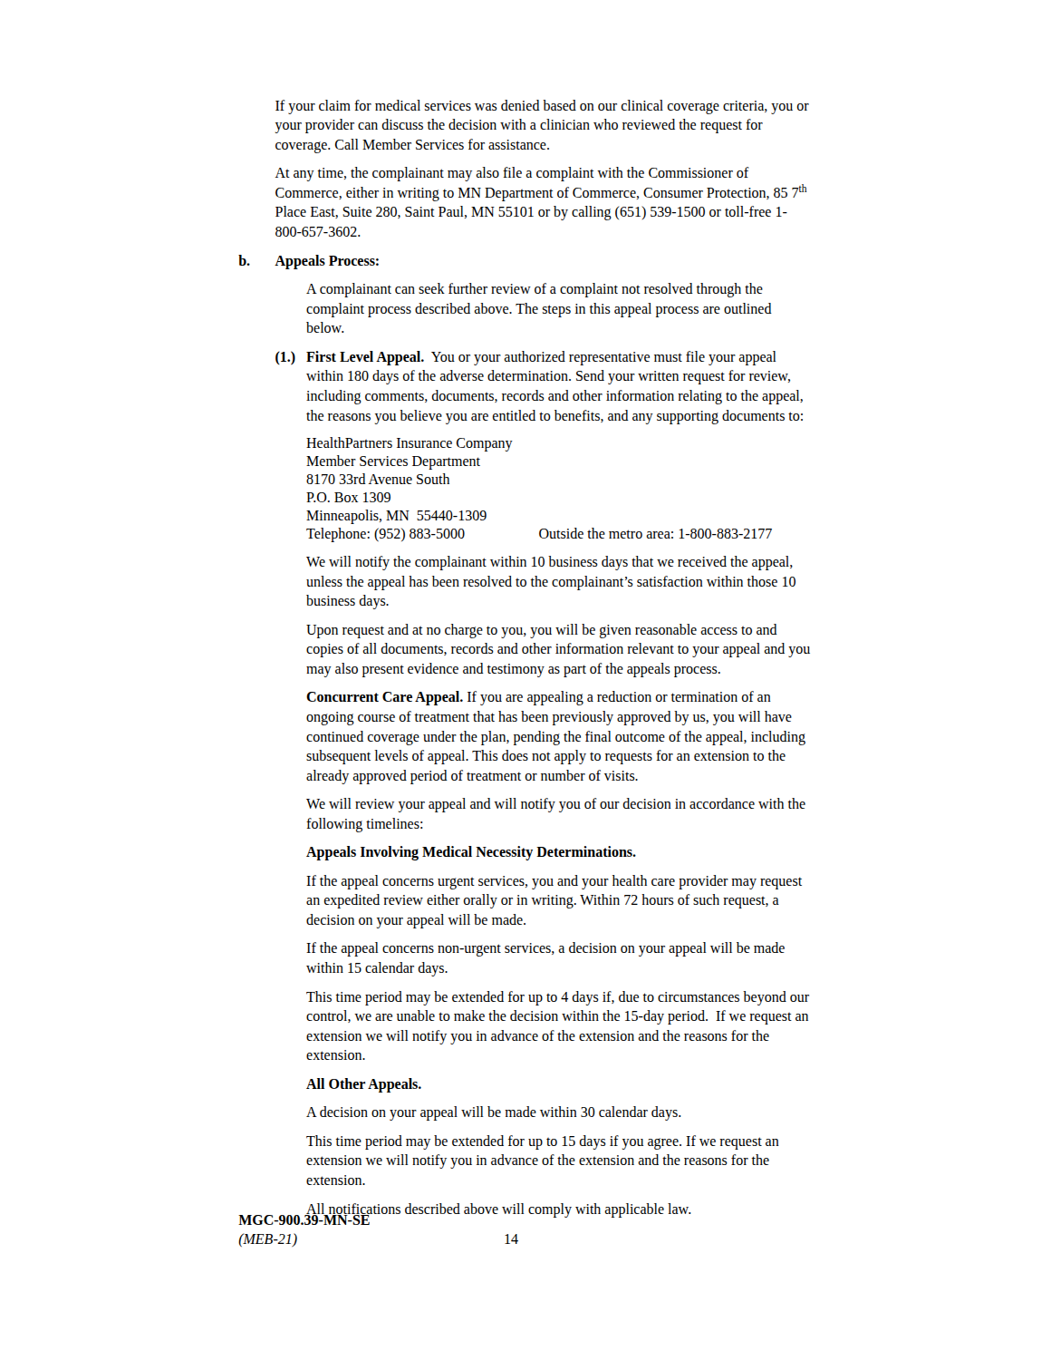If your claim for medical services was denied based on our clinical coverage criteria, you or your provider can discuss the decision with a clinician who reviewed the request for coverage. Call Member Services for assistance.
At any time, the complainant may also file a complaint with the Commissioner of Commerce, either in writing to MN Department of Commerce, Consumer Protection, 85 7th Place East, Suite 280, Saint Paul, MN 55101 or by calling (651) 539-1500 or toll-free 1-800-657-3602.
b. Appeals Process:
A complainant can seek further review of a complaint not resolved through the complaint process described above. The steps in this appeal process are outlined below.
(1.) First Level Appeal. You or your authorized representative must file your appeal within 180 days of the adverse determination. Send your written request for review, including comments, documents, records and other information relating to the appeal, the reasons you believe you are entitled to benefits, and any supporting documents to:
HealthPartners Insurance Company
Member Services Department
8170 33rd Avenue South
P.O. Box 1309
Minneapolis, MN 55440-1309
Telephone: (952) 883-5000Outside the metro area: 1-800-883-2177
We will notify the complainant within 10 business days that we received the appeal, unless the appeal has been resolved to the complainant’s satisfaction within those 10 business days.
Upon request and at no charge to you, you will be given reasonable access to and copies of all documents, records and other information relevant to your appeal and you may also present evidence and testimony as part of the appeals process.
Concurrent Care Appeal. If you are appealing a reduction or termination of an ongoing course of treatment that has been previously approved by us, you will have continued coverage under the plan, pending the final outcome of the appeal, including subsequent levels of appeal. This does not apply to requests for an extension to the already approved period of treatment or number of visits.
We will review your appeal and will notify you of our decision in accordance with the following timelines:
Appeals Involving Medical Necessity Determinations.
If the appeal concerns urgent services, you and your health care provider may request an expedited review either orally or in writing. Within 72 hours of such request, a decision on your appeal will be made.
If the appeal concerns non-urgent services, a decision on your appeal will be made within 15 calendar days.
This time period may be extended for up to 4 days if, due to circumstances beyond our control, we are unable to make the decision within the 15-day period. If we request an extension we will notify you in advance of the extension and the reasons for the extension.
All Other Appeals.
A decision on your appeal will be made within 30 calendar days.
This time period may be extended for up to 15 days if you agree. If we request an extension we will notify you in advance of the extension and the reasons for the extension.
All notifications described above will comply with applicable law.
MGC-900.39-MN-SE
(MEB-21)14